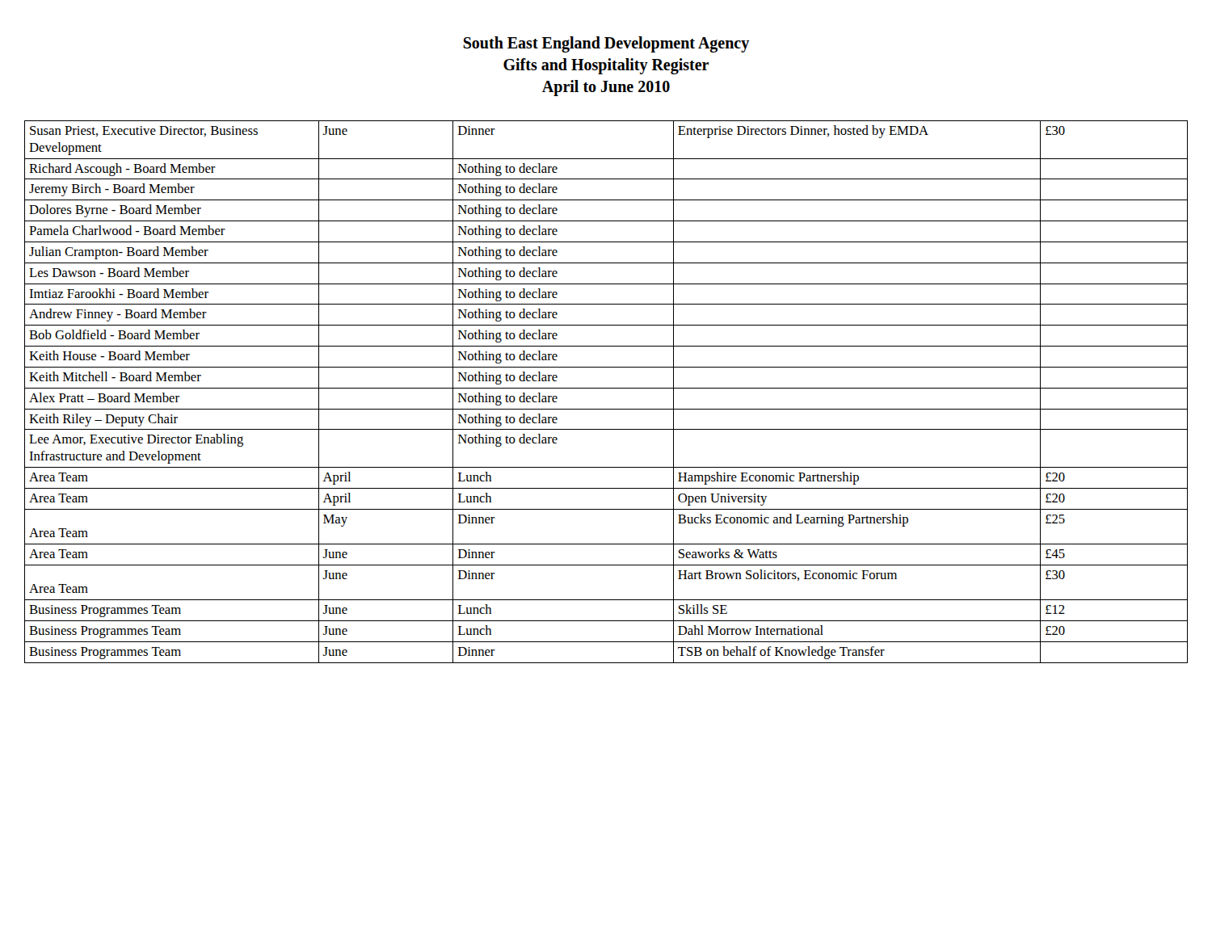South East England Development Agency
Gifts and Hospitality Register
April to June 2010
| Susan Priest, Executive Director, Business Development | June | Dinner | Enterprise Directors Dinner, hosted by EMDA | £30 |
| Richard Ascough - Board Member | | Nothing to declare | | |
| Jeremy Birch - Board Member | | Nothing to declare | | |
| Dolores Byrne - Board Member | | Nothing to declare | | |
| Pamela Charlwood - Board Member | | Nothing to declare | | |
| Julian Crampton- Board Member | | Nothing to declare | | |
| Les Dawson - Board Member | | Nothing to declare | | |
| Imtiaz Farookhi - Board Member | | Nothing to declare | | |
| Andrew Finney - Board Member | | Nothing to declare | | |
| Bob Goldfield - Board Member | | Nothing to declare | | |
| Keith House - Board Member | | Nothing to declare | | |
| Keith Mitchell - Board Member | | Nothing to declare | | |
| Alex Pratt – Board Member | | Nothing to declare | | |
| Keith Riley – Deputy Chair | | Nothing to declare | | |
| Lee Amor, Executive Director Enabling Infrastructure and Development | | Nothing to declare | | |
| Area Team | April | Lunch | Hampshire Economic Partnership | £20 |
| Area Team | April | Lunch | Open University | £20 |
| Area Team | May | Dinner | Bucks Economic and Learning Partnership | £25 |
| Area Team | June | Dinner | Seaworks & Watts | £45 |
| Area Team | June | Dinner | Hart Brown Solicitors, Economic Forum | £30 |
| Business Programmes Team | June | Lunch | Skills SE | £12 |
| Business Programmes Team | June | Lunch | Dahl Morrow International | £20 |
| Business Programmes Team | June | Dinner | TSB on behalf of Knowledge Transfer | |